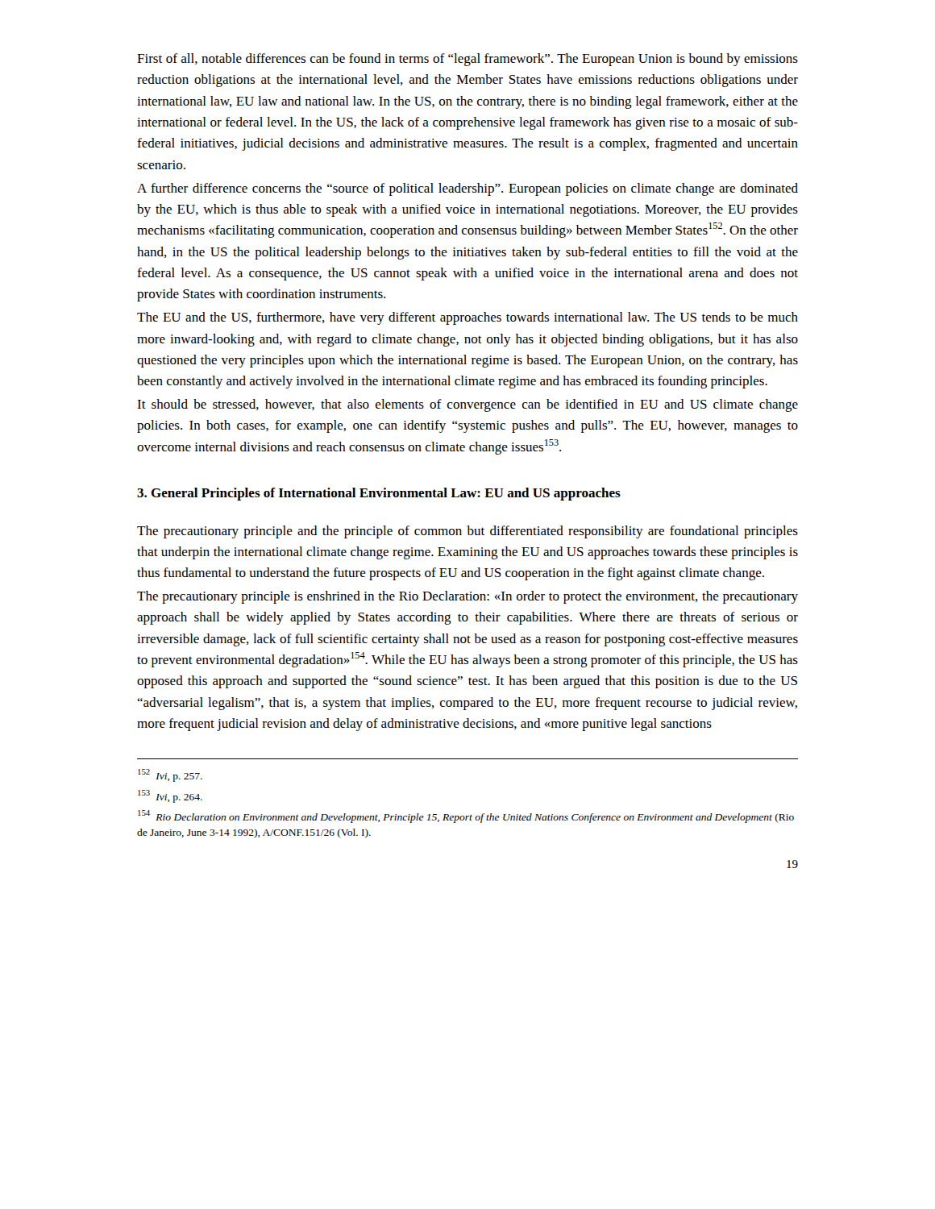First of all, notable differences can be found in terms of “legal framework”. The European Union is bound by emissions reduction obligations at the international level, and the Member States have emissions reductions obligations under international law, EU law and national law. In the US, on the contrary, there is no binding legal framework, either at the international or federal level. In the US, the lack of a comprehensive legal framework has given rise to a mosaic of sub-federal initiatives, judicial decisions and administrative measures. The result is a complex, fragmented and uncertain scenario.
A further difference concerns the “source of political leadership”. European policies on climate change are dominated by the EU, which is thus able to speak with a unified voice in international negotiations. Moreover, the EU provides mechanisms «facilitating communication, cooperation and consensus building» between Member States152. On the other hand, in the US the political leadership belongs to the initiatives taken by sub-federal entities to fill the void at the federal level. As a consequence, the US cannot speak with a unified voice in the international arena and does not provide States with coordination instruments.
The EU and the US, furthermore, have very different approaches towards international law. The US tends to be much more inward-looking and, with regard to climate change, not only has it objected binding obligations, but it has also questioned the very principles upon which the international regime is based. The European Union, on the contrary, has been constantly and actively involved in the international climate regime and has embraced its founding principles.
It should be stressed, however, that also elements of convergence can be identified in EU and US climate change policies. In both cases, for example, one can identify “systemic pushes and pulls”. The EU, however, manages to overcome internal divisions and reach consensus on climate change issues153.
3. General Principles of International Environmental Law: EU and US approaches
The precautionary principle and the principle of common but differentiated responsibility are foundational principles that underpin the international climate change regime. Examining the EU and US approaches towards these principles is thus fundamental to understand the future prospects of EU and US cooperation in the fight against climate change.
The precautionary principle is enshrined in the Rio Declaration: «In order to protect the environment, the precautionary approach shall be widely applied by States according to their capabilities. Where there are threats of serious or irreversible damage, lack of full scientific certainty shall not be used as a reason for postponing cost-effective measures to prevent environmental degradation»154. While the EU has always been a strong promoter of this principle, the US has opposed this approach and supported the “sound science” test. It has been argued that this position is due to the US “adversarial legalism”, that is, a system that implies, compared to the EU, more frequent recourse to judicial review, more frequent judicial revision and delay of administrative decisions, and «more punitive legal sanctions
152 Ivi, p. 257.
153 Ivi, p. 264.
154 Rio Declaration on Environment and Development, Principle 15, Report of the United Nations Conference on Environment and Development (Rio de Janeiro, June 3-14 1992), A/CONF.151/26 (Vol. I).
19